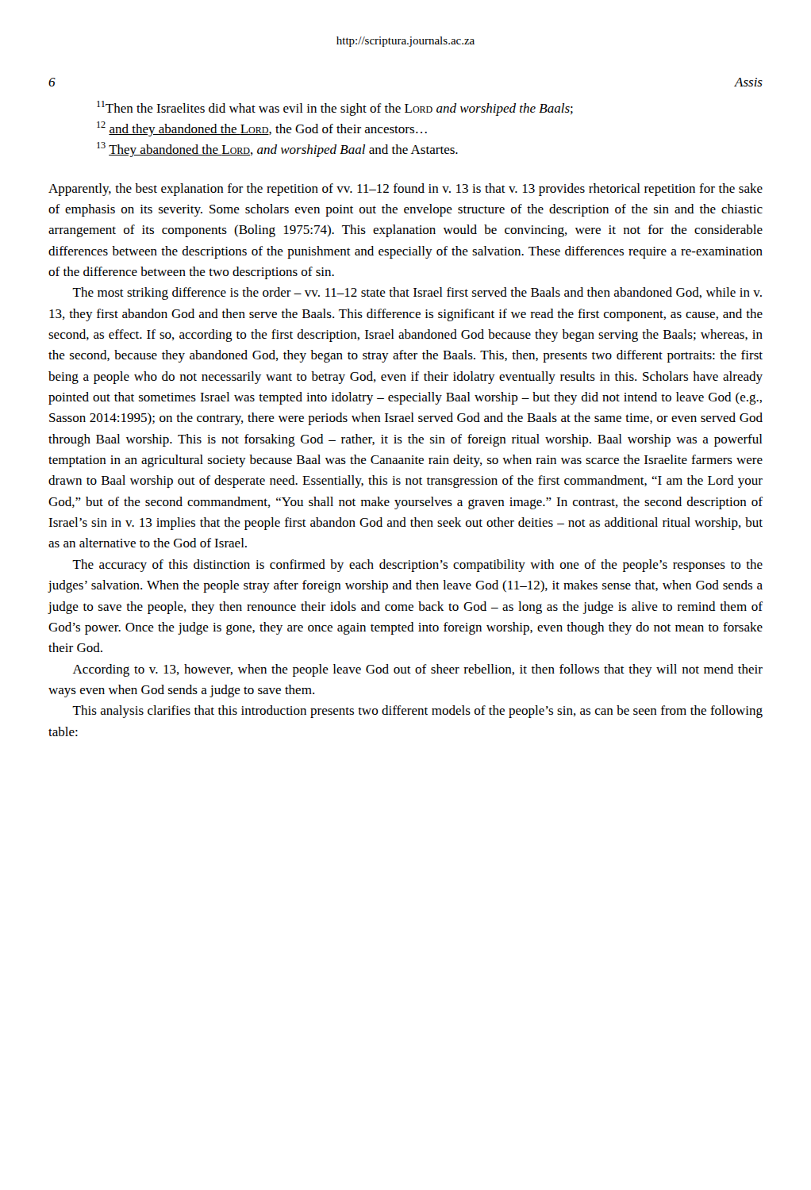http://scriptura.journals.ac.za
6 Assis
11Then the Israelites did what was evil in the sight of the Lord and worshiped the Baals;
12 and they abandoned the Lord, the God of their ancestors…
13 They abandoned the Lord, and worshiped Baal and the Astartes.
Apparently, the best explanation for the repetition of vv. 11–12 found in v. 13 is that v. 13 provides rhetorical repetition for the sake of emphasis on its severity. Some scholars even point out the envelope structure of the description of the sin and the chiastic arrangement of its components (Boling 1975:74). This explanation would be convincing, were it not for the considerable differences between the descriptions of the punishment and especially of the salvation. These differences require a re-examination of the difference between the two descriptions of sin.
The most striking difference is the order – vv. 11–12 state that Israel first served the Baals and then abandoned God, while in v. 13, they first abandon God and then serve the Baals. This difference is significant if we read the first component, as cause, and the second, as effect. If so, according to the first description, Israel abandoned God because they began serving the Baals; whereas, in the second, because they abandoned God, they began to stray after the Baals. This, then, presents two different portraits: the first being a people who do not necessarily want to betray God, even if their idolatry eventually results in this. Scholars have already pointed out that sometimes Israel was tempted into idolatry – especially Baal worship – but they did not intend to leave God (e.g., Sasson 2014:1995); on the contrary, there were periods when Israel served God and the Baals at the same time, or even served God through Baal worship. This is not forsaking God – rather, it is the sin of foreign ritual worship. Baal worship was a powerful temptation in an agricultural society because Baal was the Canaanite rain deity, so when rain was scarce the Israelite farmers were drawn to Baal worship out of desperate need. Essentially, this is not transgression of the first commandment, “I am the Lord your God,” but of the second commandment, “You shall not make yourselves a graven image.” In contrast, the second description of Israel’s sin in v. 13 implies that the people first abandon God and then seek out other deities – not as additional ritual worship, but as an alternative to the God of Israel.
The accuracy of this distinction is confirmed by each description’s compatibility with one of the people’s responses to the judges’ salvation. When the people stray after foreign worship and then leave God (11–12), it makes sense that, when God sends a judge to save the people, they then renounce their idols and come back to God – as long as the judge is alive to remind them of God’s power. Once the judge is gone, they are once again tempted into foreign worship, even though they do not mean to forsake their God.
According to v. 13, however, when the people leave God out of sheer rebellion, it then follows that they will not mend their ways even when God sends a judge to save them.
This analysis clarifies that this introduction presents two different models of the people’s sin, as can be seen from the following table: